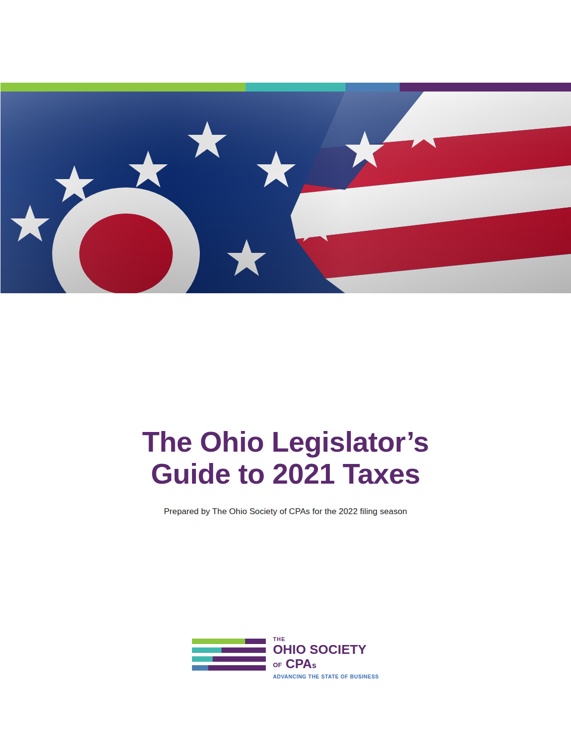The Ohio Legislator’s
Guide to 2021 Taxes
Prepared by The Ohio Society of CPAs for the 2022 filing season
THE
OHIO SOCIETY
OF CPAs
ADVANCING THE STATE OF BUSINESS